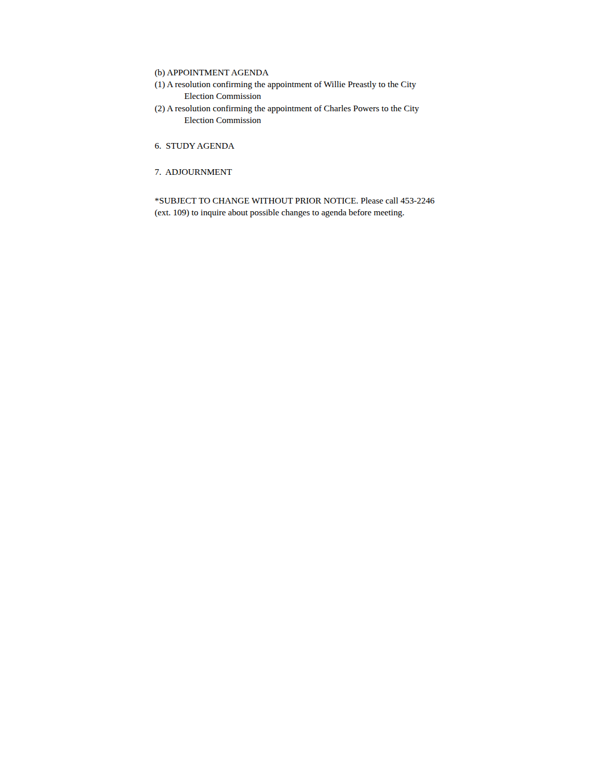(b) APPOINTMENT AGENDA
(1) A resolution confirming the appointment of Willie Preastly to the CityElection Commission
(2) A resolution confirming the appointment of Charles Powers to the CityElection Commission
6. STUDY AGENDA
7. ADJOURNMENT
*SUBJECT TO CHANGE WITHOUT PRIOR NOTICE. Please call 453-2246 (ext. 109) to inquire about possible changes to agenda before meeting.